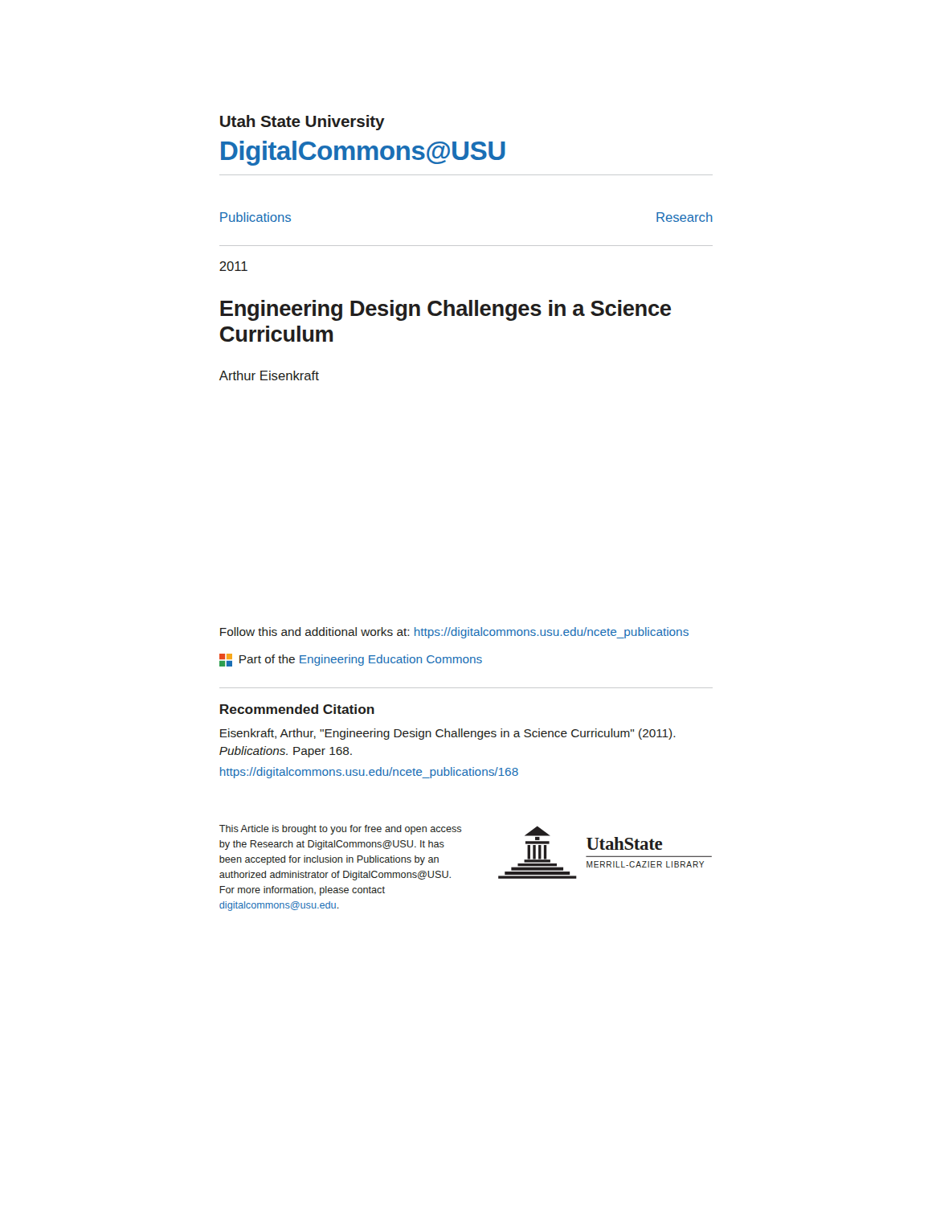Utah State University
DigitalCommons@USU
Publications Research
2011
Engineering Design Challenges in a Science Curriculum
Arthur Eisenkraft
Follow this and additional works at: https://digitalcommons.usu.edu/ncete_publications
Part of the Engineering Education Commons
Recommended Citation
Eisenkraft, Arthur, "Engineering Design Challenges in a Science Curriculum" (2011). Publications. Paper 168.
https://digitalcommons.usu.edu/ncete_publications/168
This Article is brought to you for free and open access by the Research at DigitalCommons@USU. It has been accepted for inclusion in Publications by an authorized administrator of DigitalCommons@USU. For more information, please contact digitalcommons@usu.edu.
UtahState x x x x x x x x x x x x x x x x x x x x MERRILL-CAZIER LIBRARY